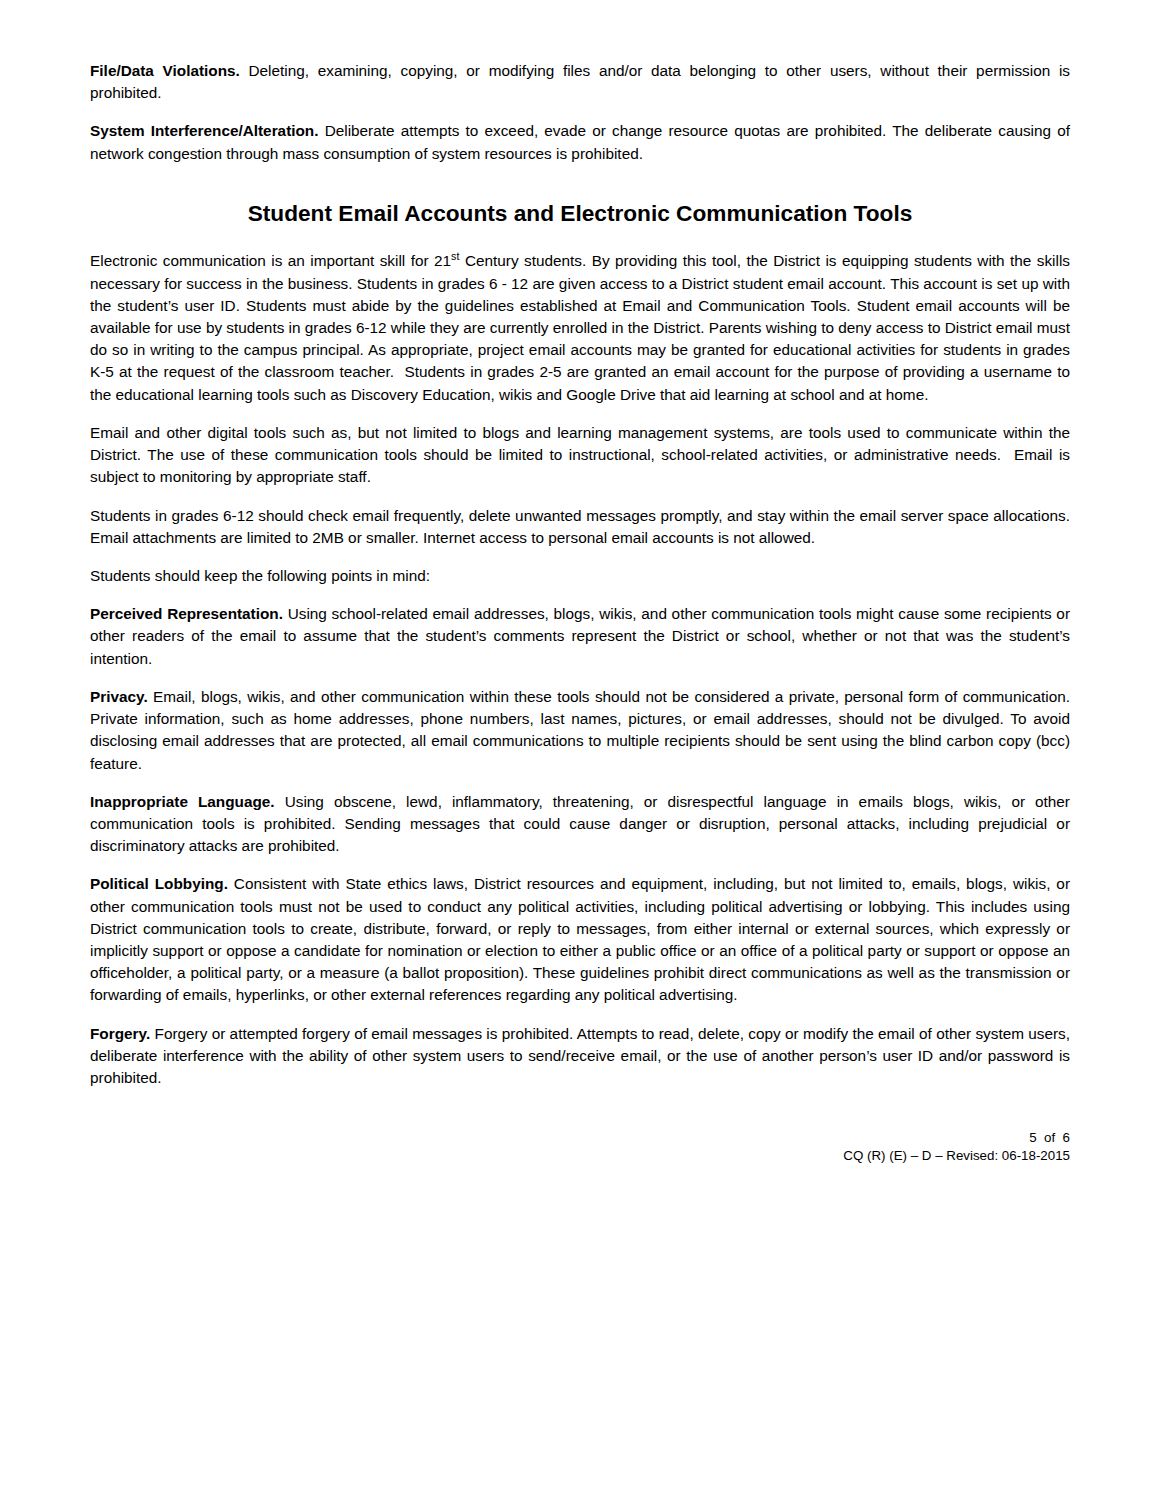File/Data Violations. Deleting, examining, copying, or modifying files and/or data belonging to other users, without their permission is prohibited.
System Interference/Alteration. Deliberate attempts to exceed, evade or change resource quotas are prohibited. The deliberate causing of network congestion through mass consumption of system resources is prohibited.
Student Email Accounts and Electronic Communication Tools
Electronic communication is an important skill for 21st Century students. By providing this tool, the District is equipping students with the skills necessary for success in the business. Students in grades 6 - 12 are given access to a District student email account. This account is set up with the student’s user ID. Students must abide by the guidelines established at Email and Communication Tools. Student email accounts will be available for use by students in grades 6-12 while they are currently enrolled in the District. Parents wishing to deny access to District email must do so in writing to the campus principal. As appropriate, project email accounts may be granted for educational activities for students in grades K-5 at the request of the classroom teacher. Students in grades 2-5 are granted an email account for the purpose of providing a username to the educational learning tools such as Discovery Education, wikis and Google Drive that aid learning at school and at home.
Email and other digital tools such as, but not limited to blogs and learning management systems, are tools used to communicate within the District. The use of these communication tools should be limited to instructional, school-related activities, or administrative needs. Email is subject to monitoring by appropriate staff.
Students in grades 6-12 should check email frequently, delete unwanted messages promptly, and stay within the email server space allocations. Email attachments are limited to 2MB or smaller. Internet access to personal email accounts is not allowed.
Students should keep the following points in mind:
Perceived Representation. Using school-related email addresses, blogs, wikis, and other communication tools might cause some recipients or other readers of the email to assume that the student’s comments represent the District or school, whether or not that was the student’s intention.
Privacy. Email, blogs, wikis, and other communication within these tools should not be considered a private, personal form of communication. Private information, such as home addresses, phone numbers, last names, pictures, or email addresses, should not be divulged. To avoid disclosing email addresses that are protected, all email communications to multiple recipients should be sent using the blind carbon copy (bcc) feature.
Inappropriate Language. Using obscene, lewd, inflammatory, threatening, or disrespectful language in emails blogs, wikis, or other communication tools is prohibited. Sending messages that could cause danger or disruption, personal attacks, including prejudicial or discriminatory attacks are prohibited.
Political Lobbying. Consistent with State ethics laws, District resources and equipment, including, but not limited to, emails, blogs, wikis, or other communication tools must not be used to conduct any political activities, including political advertising or lobbying. This includes using District communication tools to create, distribute, forward, or reply to messages, from either internal or external sources, which expressly or implicitly support or oppose a candidate for nomination or election to either a public office or an office of a political party or support or oppose an officeholder, a political party, or a measure (a ballot proposition). These guidelines prohibit direct communications as well as the transmission or forwarding of emails, hyperlinks, or other external references regarding any political advertising.
Forgery. Forgery or attempted forgery of email messages is prohibited. Attempts to read, delete, copy or modify the email of other system users, deliberate interference with the ability of other system users to send/receive email, or the use of another person’s user ID and/or password is prohibited.
5 of 6
CQ (R) (E) – D – Revised: 06-18-2015